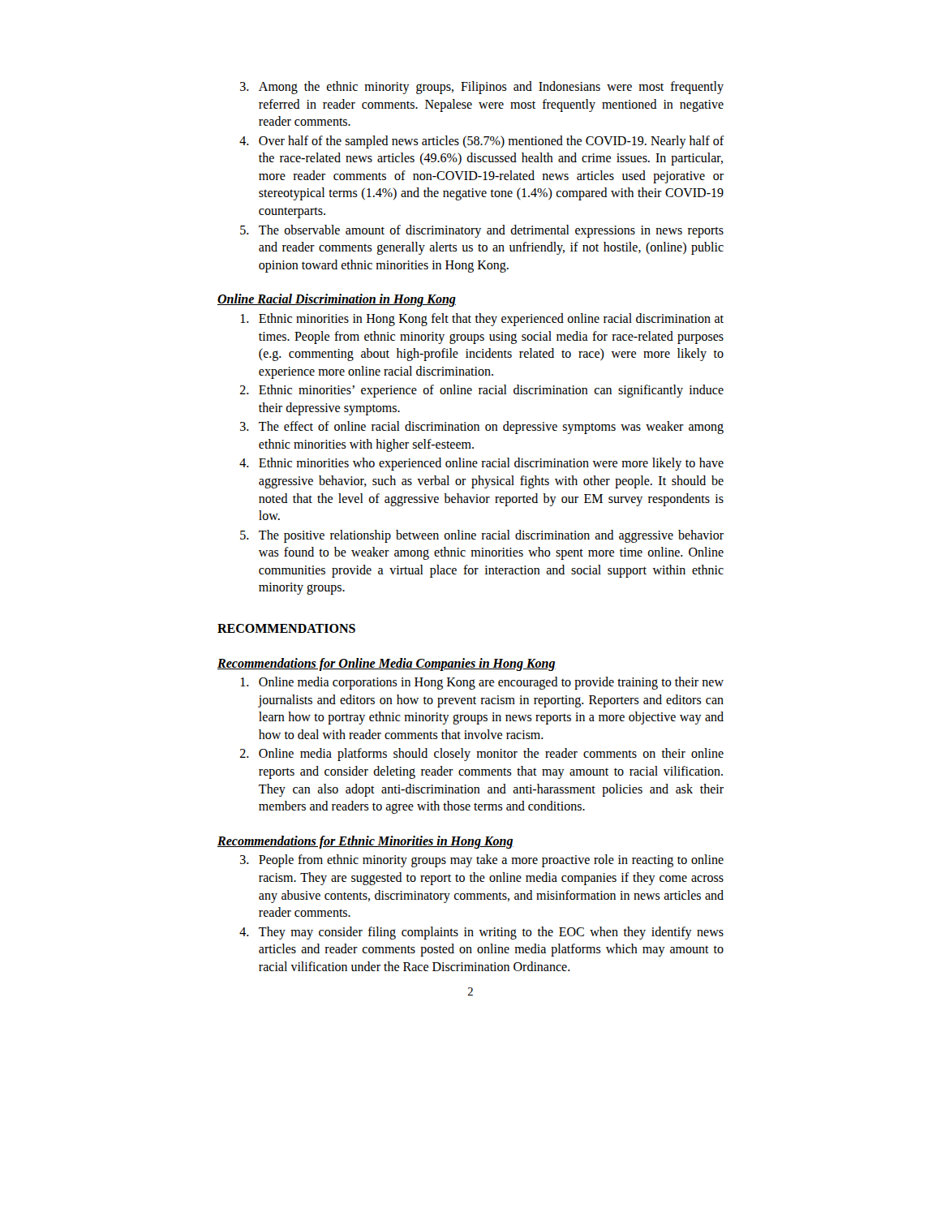Among the ethnic minority groups, Filipinos and Indonesians were most frequently referred in reader comments. Nepalese were most frequently mentioned in negative reader comments.
Over half of the sampled news articles (58.7%) mentioned the COVID-19. Nearly half of the race-related news articles (49.6%) discussed health and crime issues. In particular, more reader comments of non-COVID-19-related news articles used pejorative or stereotypical terms (1.4%) and the negative tone (1.4%) compared with their COVID-19 counterparts.
The observable amount of discriminatory and detrimental expressions in news reports and reader comments generally alerts us to an unfriendly, if not hostile, (online) public opinion toward ethnic minorities in Hong Kong.
Online Racial Discrimination in Hong Kong
Ethnic minorities in Hong Kong felt that they experienced online racial discrimination at times. People from ethnic minority groups using social media for race-related purposes (e.g. commenting about high-profile incidents related to race) were more likely to experience more online racial discrimination.
Ethnic minorities’ experience of online racial discrimination can significantly induce their depressive symptoms.
The effect of online racial discrimination on depressive symptoms was weaker among ethnic minorities with higher self-esteem.
Ethnic minorities who experienced online racial discrimination were more likely to have aggressive behavior, such as verbal or physical fights with other people. It should be noted that the level of aggressive behavior reported by our EM survey respondents is low.
The positive relationship between online racial discrimination and aggressive behavior was found to be weaker among ethnic minorities who spent more time online. Online communities provide a virtual place for interaction and social support within ethnic minority groups.
RECOMMENDATIONS
Recommendations for Online Media Companies in Hong Kong
Online media corporations in Hong Kong are encouraged to provide training to their new journalists and editors on how to prevent racism in reporting. Reporters and editors can learn how to portray ethnic minority groups in news reports in a more objective way and how to deal with reader comments that involve racism.
Online media platforms should closely monitor the reader comments on their online reports and consider deleting reader comments that may amount to racial vilification. They can also adopt anti-discrimination and anti-harassment policies and ask their members and readers to agree with those terms and conditions.
Recommendations for Ethnic Minorities in Hong Kong
People from ethnic minority groups may take a more proactive role in reacting to online racism. They are suggested to report to the online media companies if they come across any abusive contents, discriminatory comments, and misinformation in news articles and reader comments.
They may consider filing complaints in writing to the EOC when they identify news articles and reader comments posted on online media platforms which may amount to racial vilification under the Race Discrimination Ordinance.
2